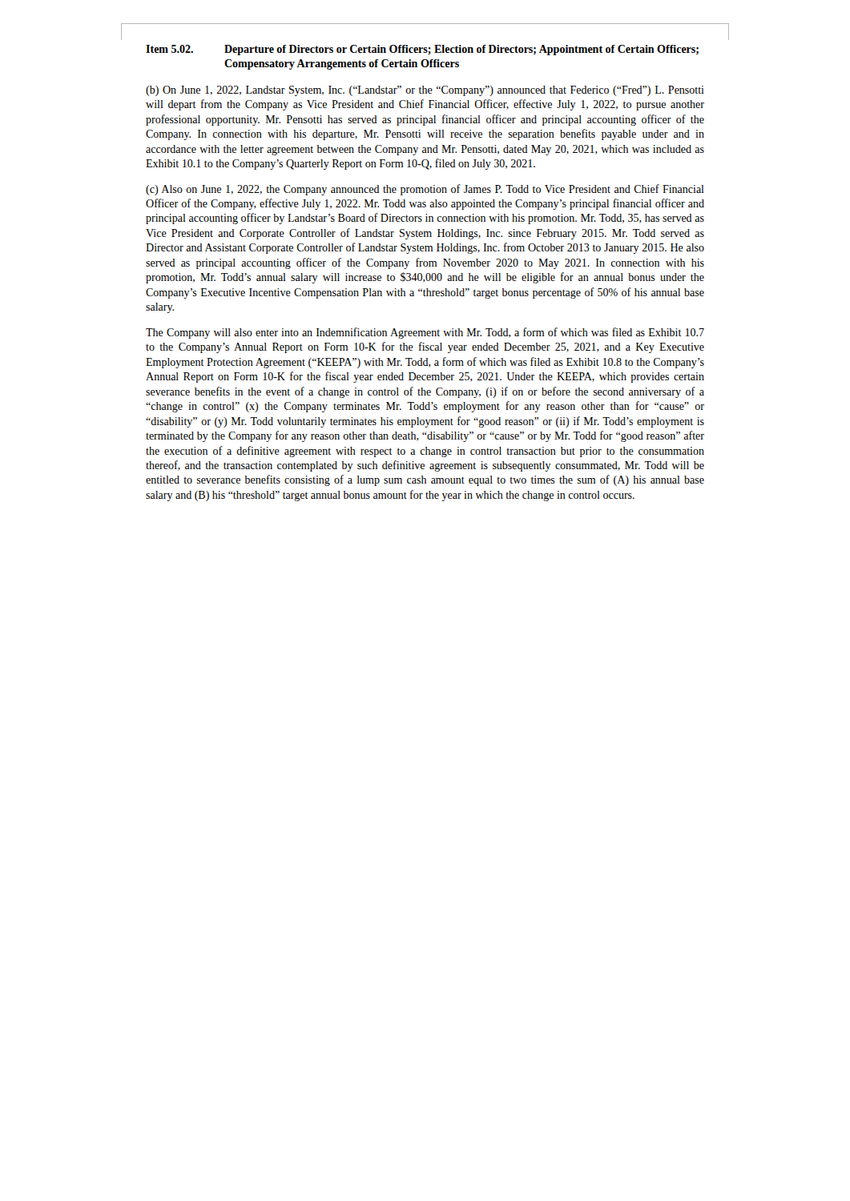| Item 5.02. | Departure of Directors or Certain Officers; Election of Directors; Appointment of Certain Officers; Compensatory Arrangements of Certain Officers |
(b) On June 1, 2022, Landstar System, Inc. (“Landstar” or the “Company”) announced that Federico (“Fred”) L. Pensotti will depart from the Company as Vice President and Chief Financial Officer, effective July 1, 2022, to pursue another professional opportunity. Mr. Pensotti has served as principal financial officer and principal accounting officer of the Company. In connection with his departure, Mr. Pensotti will receive the separation benefits payable under and in accordance with the letter agreement between the Company and Mr. Pensotti, dated May 20, 2021, which was included as Exhibit 10.1 to the Company’s Quarterly Report on Form 10-Q, filed on July 30, 2021.
(c) Also on June 1, 2022, the Company announced the promotion of James P. Todd to Vice President and Chief Financial Officer of the Company, effective July 1, 2022. Mr. Todd was also appointed the Company’s principal financial officer and principal accounting officer by Landstar’s Board of Directors in connection with his promotion. Mr. Todd, 35, has served as Vice President and Corporate Controller of Landstar System Holdings, Inc. since February 2015. Mr. Todd served as Director and Assistant Corporate Controller of Landstar System Holdings, Inc. from October 2013 to January 2015. He also served as principal accounting officer of the Company from November 2020 to May 2021. In connection with his promotion, Mr. Todd’s annual salary will increase to $340,000 and he will be eligible for an annual bonus under the Company’s Executive Incentive Compensation Plan with a “threshold” target bonus percentage of 50% of his annual base salary.
The Company will also enter into an Indemnification Agreement with Mr. Todd, a form of which was filed as Exhibit 10.7 to the Company’s Annual Report on Form 10-K for the fiscal year ended December 25, 2021, and a Key Executive Employment Protection Agreement (“KEEPA”) with Mr. Todd, a form of which was filed as Exhibit 10.8 to the Company’s Annual Report on Form 10-K for the fiscal year ended December 25, 2021. Under the KEEPA, which provides certain severance benefits in the event of a change in control of the Company, (i) if on or before the second anniversary of a “change in control” (x) the Company terminates Mr. Todd’s employment for any reason other than for “cause” or “disability” or (y) Mr. Todd voluntarily terminates his employment for “good reason” or (ii) if Mr. Todd’s employment is terminated by the Company for any reason other than death, “disability” or “cause” or by Mr. Todd for “good reason” after the execution of a definitive agreement with respect to a change in control transaction but prior to the consummation thereof, and the transaction contemplated by such definitive agreement is subsequently consummated, Mr. Todd will be entitled to severance benefits consisting of a lump sum cash amount equal to two times the sum of (A) his annual base salary and (B) his “threshold” target annual bonus amount for the year in which the change in control occurs.